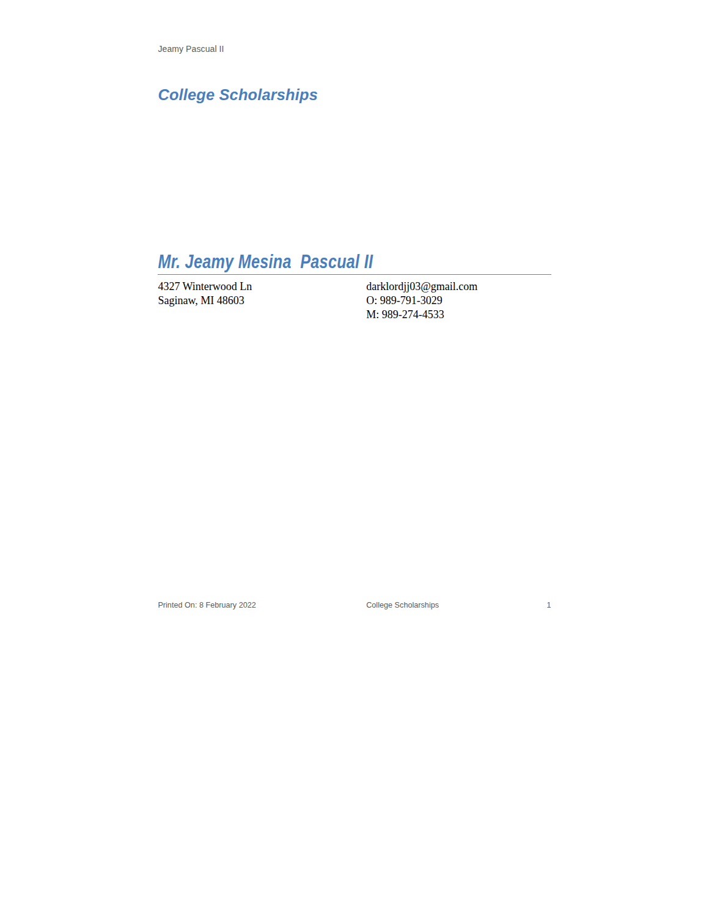Jeamy Pascual II
College Scholarships
Mr. Jeamy Mesina Pascual II
4327 Winterwood Ln
Saginaw, MI 48603
darklordjj03@gmail.com
O: 989-791-3029
M: 989-274-4533
Printed On: 8 February 2022
College Scholarships
1